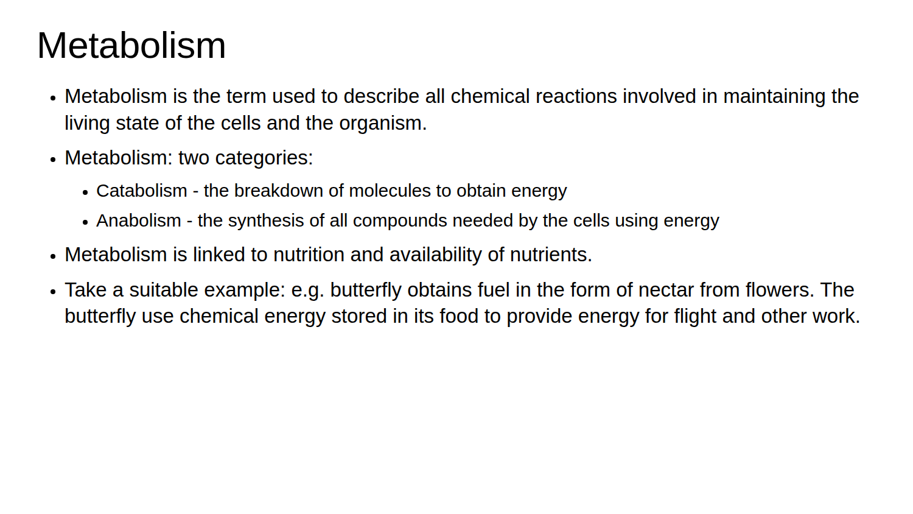Metabolism
Metabolism is the term used to describe all chemical reactions involved in maintaining the living state of the cells and the organism.
Metabolism: two categories:
Catabolism - the breakdown of molecules to obtain energy
Anabolism - the synthesis of all compounds needed by the cells using energy
Metabolism is linked to nutrition and availability of nutrients.
Take a suitable example: e.g. butterfly obtains fuel in the form of nectar from flowers. The butterfly use chemical energy stored in its food to provide energy for flight and other work.